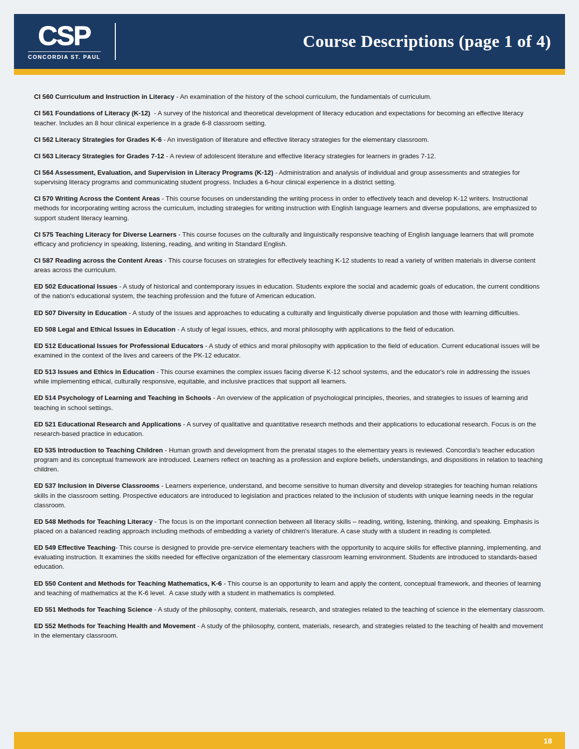CSP
CONCORDIA ST. PAUL
Course Descriptions (page 1 of 4)
CI 560 Curriculum and Instruction in Literacy - An examination of the history of the school curriculum, the fundamentals of curriculum.
CI 561 Foundations of Literacy (K-12) - A survey of the historical and theoretical development of literacy education and expectations for becoming an effective literacy teacher. Includes an 8 hour clinical experience in a grade 6-8 classroom setting.
CI 562 Literacy Strategies for Grades K-6 - An investigation of literature and effective literacy strategies for the elementary classroom.
CI 563 Literacy Strategies for Grades 7-12 - A review of adolescent literature and effective literacy strategies for learners in grades 7-12.
CI 564 Assessment, Evaluation, and Supervision in Literacy Programs (K-12) - Administration and analysis of individual and group assessments and strategies for supervising literacy programs and communicating student progress. Includes a 6-hour clinical experience in a district setting.
CI 570 Writing Across the Content Areas - This course focuses on understanding the writing process in order to effectively teach and develop K-12 writers. Instructional methods for incorporating writing across the curriculum, including strategies for writing instruction with English language learners and diverse populations, are emphasized to support student literacy learning.
CI 575 Teaching Literacy for Diverse Learners - This course focuses on the culturally and linguistically responsive teaching of English language learners that will promote efficacy and proficiency in speaking, listening, reading, and writing in Standard English.
CI 587 Reading across the Content Areas - This course focuses on strategies for effectively teaching K-12 students to read a variety of written materials in diverse content areas across the curriculum.
ED 502 Educational Issues - A study of historical and contemporary issues in education. Students explore the social and academic goals of education, the current conditions of the nation's educational system, the teaching profession and the future of American education.
ED 507 Diversity in Education - A study of the issues and approaches to educating a culturally and linguistically diverse population and those with learning difficulties.
ED 508 Legal and Ethical Issues in Education - A study of legal issues, ethics, and moral philosophy with applications to the field of education.
ED 512 Educational Issues for Professional Educators - A study of ethics and moral philosophy with application to the field of education. Current educational issues will be examined in the context of the lives and careers of the PK-12 educator.
ED 513 Issues and Ethics in Education - This course examines the complex issues facing diverse K-12 school systems, and the educator's role in addressing the issues while implementing ethical, culturally responsive, equitable, and inclusive practices that support all learners.
ED 514 Psychology of Learning and Teaching in Schools - An overview of the application of psychological principles, theories, and strategies to issues of learning and teaching in school settings.
ED 521 Educational Research and Applications - A survey of qualitative and quantitative research methods and their applications to educational research. Focus is on the research-based practice in education.
ED 535 Introduction to Teaching Children - Human growth and development from the prenatal stages to the elementary years is reviewed. Concordia's teacher education program and its conceptual framework are introduced. Learners reflect on teaching as a profession and explore beliefs, understandings, and dispositions in relation to teaching children.
ED 537 Inclusion in Diverse Classrooms - Learners experience, understand, and become sensitive to human diversity and develop strategies for teaching human relations skills in the classroom setting. Prospective educators are introduced to legislation and practices related to the inclusion of students with unique learning needs in the regular classroom.
ED 548 Methods for Teaching Literacy - The focus is on the important connection between all literacy skills – reading, writing, listening, thinking, and speaking. Emphasis is placed on a balanced reading approach including methods of embedding a variety of children's literature. A case study with a student in reading is completed.
ED 549 Effective Teaching- This course is designed to provide pre-service elementary teachers with the opportunity to acquire skills for effective planning, implementing, and evaluating instruction. It examines the skills needed for effective organization of the elementary classroom learning environment. Students are introduced to standards-based education.
ED 550 Content and Methods for Teaching Mathematics, K-6 - This course is an opportunity to learn and apply the content, conceptual framework, and theories of learning and teaching of mathematics at the K-6 level. A case study with a student in mathematics is completed.
ED 551 Methods for Teaching Science - A study of the philosophy, content, materials, research, and strategies related to the teaching of science in the elementary classroom.
ED 552 Methods for Teaching Health and Movement - A study of the philosophy, content, materials, research, and strategies related to the teaching of health and movement in the elementary classroom.
18